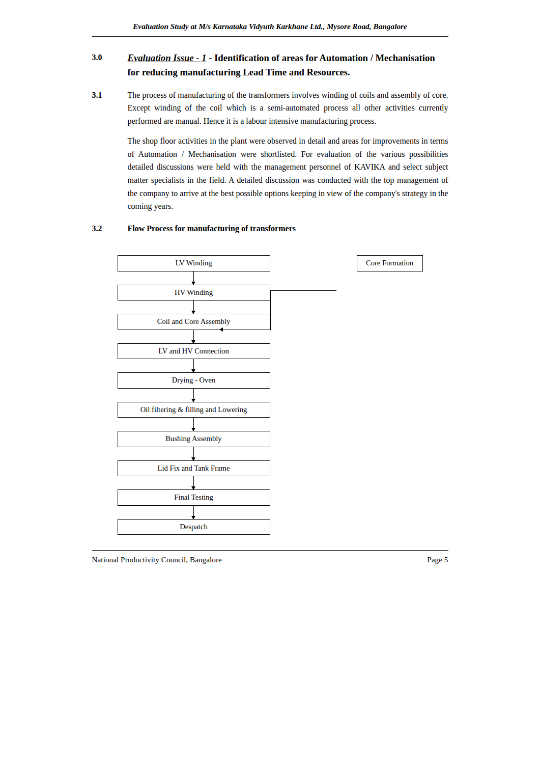Evaluation Study at M/s Karnataka Vidyuth Karkhane Ltd., Mysore Road, Bangalore
3.0
Evaluation Issue - 1 - Identification of areas for Automation / Mechanisation for reducing manufacturing Lead Time and Resources.
3.1
The process of manufacturing of the transformers involves winding of coils and assembly of core. Except winding of the coil which is a semi-automated process all other activities currently performed are manual. Hence it is a labour intensive manufacturing process.
The shop floor activities in the plant were observed in detail and areas for improvements in terms of Automation / Mechanisation were shortlisted. For evaluation of the various possibilities detailed discussions were held with the management personnel of KAVIKA and select subject matter specialists in the field. A detailed discussion was conducted with the top management of the company to arrive at the best possible options keeping in view of the company's strategy in the coming years.
3.2
Flow Process for manufacturing of transformers
| LV Winding | | Core Formation |
| HV Winding | |
| Coil and Core Assembly | | |
| LV and HV Connection | | |
| Drying - Oven | | |
| Oil filtering & filling and Lowering | | |
| Bushing Assembly | | |
| Lid Fix and Tank Frame | | |
| Final Testing | | |
| Despatch | | |
National Productivity Council, Bangalore Page 5